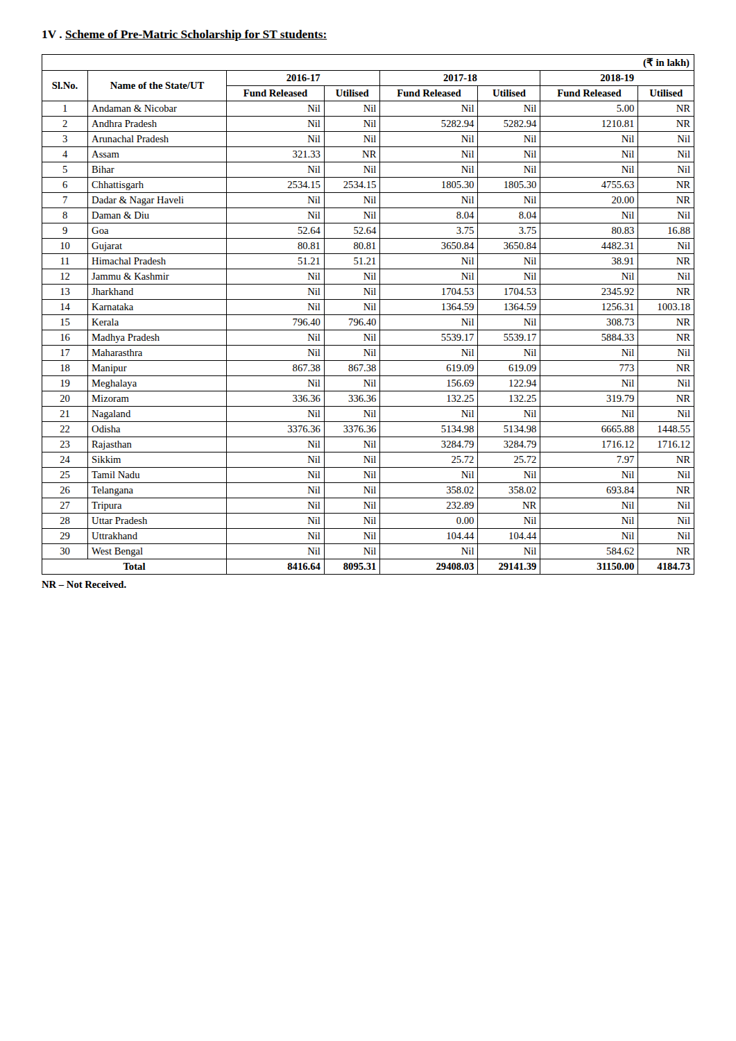1V . Scheme of Pre-Matric Scholarship for ST students:
(₹ in lakh)
| Sl.No. | Name of the State/UT | 2016-17 | 2017-18 | 2018-19 |
| --- | --- | --- | --- | --- |
| Fund Released | Utilised | Fund Released | Utilised | Fund Released | Utilised |
| 1 | Andaman & Nicobar | Nil | Nil | Nil | Nil | 5.00 | NR |
| 2 | Andhra Pradesh | Nil | Nil | 5282.94 | 5282.94 | 1210.81 | NR |
| 3 | Arunachal Pradesh | Nil | Nil | Nil | Nil | Nil | Nil |
| 4 | Assam | 321.33 | NR | Nil | Nil | Nil | Nil |
| 5 | Bihar | Nil | Nil | Nil | Nil | Nil | Nil |
| 6 | Chhattisgarh | 2534.15 | 2534.15 | 1805.30 | 1805.30 | 4755.63 | NR |
| 7 | Dadar & Nagar Haveli | Nil | Nil | Nil | Nil | 20.00 | NR |
| 8 | Daman & Diu | Nil | Nil | 8.04 | 8.04 | Nil | Nil |
| 9 | Goa | 52.64 | 52.64 | 3.75 | 3.75 | 80.83 | 16.88 |
| 10 | Gujarat | 80.81 | 80.81 | 3650.84 | 3650.84 | 4482.31 | Nil |
| 11 | Himachal Pradesh | 51.21 | 51.21 | Nil | Nil | 38.91 | NR |
| 12 | Jammu & Kashmir | Nil | Nil | Nil | Nil | Nil | Nil |
| 13 | Jharkhand | Nil | Nil | 1704.53 | 1704.53 | 2345.92 | NR |
| 14 | Karnataka | Nil | Nil | 1364.59 | 1364.59 | 1256.31 | 1003.18 |
| 15 | Kerala | 796.40 | 796.40 | Nil | Nil | 308.73 | NR |
| 16 | Madhya Pradesh | Nil | Nil | 5539.17 | 5539.17 | 5884.33 | NR |
| 17 | Maharasthra | Nil | Nil | Nil | Nil | Nil | Nil |
| 18 | Manipur | 867.38 | 867.38 | 619.09 | 619.09 | 773 | NR |
| 19 | Meghalaya | Nil | Nil | 156.69 | 122.94 | Nil | Nil |
| 20 | Mizoram | 336.36 | 336.36 | 132.25 | 132.25 | 319.79 | NR |
| 21 | Nagaland | Nil | Nil | Nil | Nil | Nil | Nil |
| 22 | Odisha | 3376.36 | 3376.36 | 5134.98 | 5134.98 | 6665.88 | 1448.55 |
| 23 | Rajasthan | Nil | Nil | 3284.79 | 3284.79 | 1716.12 | 1716.12 |
| 24 | Sikkim | Nil | Nil | 25.72 | 25.72 | 7.97 | NR |
| 25 | Tamil Nadu | Nil | Nil | Nil | Nil | Nil | Nil |
| 26 | Telangana | Nil | Nil | 358.02 | 358.02 | 693.84 | NR |
| 27 | Tripura | Nil | Nil | 232.89 | NR | Nil | Nil |
| 28 | Uttar Pradesh | Nil | Nil | 0.00 | Nil | Nil | Nil |
| 29 | Uttrakhand | Nil | Nil | 104.44 | 104.44 | Nil | Nil |
| 30 | West Bengal | Nil | Nil | Nil | Nil | 584.62 | NR |
| Total | 8416.64 | 8095.31 | 29408.03 | 29141.39 | 31150.00 | 4184.73 |
NR – Not Received.